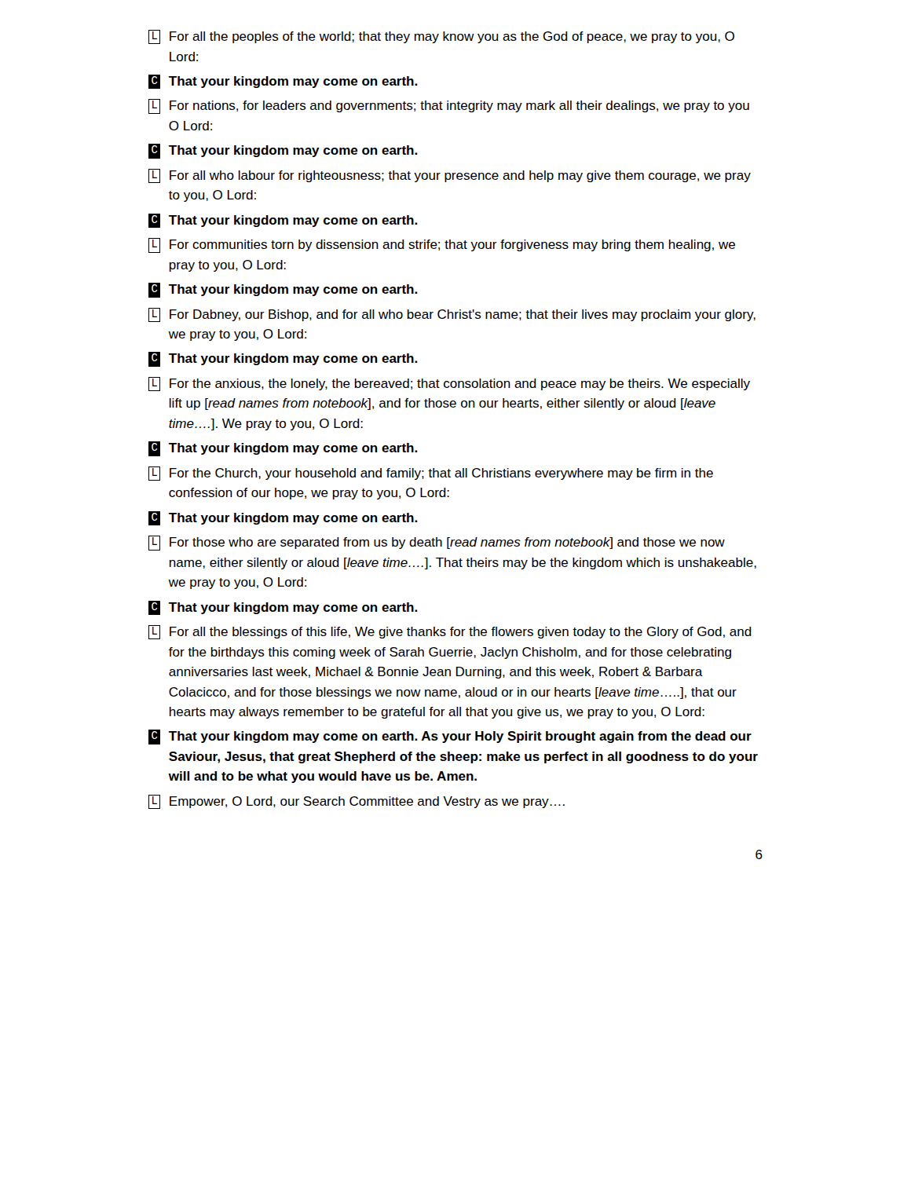L
For all the peoples of the world; that they may know you as the God of peace, we pray to you, O Lord:
C
That your kingdom may come on earth.
L
For nations, for leaders and governments; that integrity may mark all their dealings, we pray to you O Lord:
C
That your kingdom may come on earth.
L
For all who labour for righteousness; that your presence and help may give them courage, we pray to you, O Lord:
C
That your kingdom may come on earth.
L
For communities torn by dissension and strife; that your forgiveness may bring them healing, we pray to you, O Lord:
C
That your kingdom may come on earth.
L
For Dabney, our Bishop, and for all who bear Christ's name; that their lives may proclaim your glory, we pray to you, O Lord:
C
That your kingdom may come on earth.
L
For the anxious, the lonely, the bereaved; that consolation and peace may be theirs. We especially lift up [read names from notebook], and for those on our hearts, either silently or aloud [leave time….]. We pray to you, O Lord:
C
That your kingdom may come on earth.
L
For the Church, your household and family; that all Christians everywhere may be firm in the confession of our hope, we pray to you, O Lord:
C
That your kingdom may come on earth.
L
For those who are separated from us by death [read names from notebook] and those we now name, either silently or aloud [leave time….]. That theirs may be the kingdom which is unshakeable, we pray to you, O Lord:
C
That your kingdom may come on earth.
L
For all the blessings of this life, We give thanks for the flowers given today to the Glory of God, and for the birthdays this coming week of Sarah Guerrie, Jaclyn Chisholm, and for those celebrating anniversaries last week, Michael & Bonnie Jean Durning, and this week, Robert & Barbara Colacicco, and for those blessings we now name, aloud or in our hearts [leave time…..], that our hearts may always remember to be grateful for all that you give us, we pray to you, O Lord:
C
That your kingdom may come on earth. As your Holy Spirit brought again from the dead our Saviour, Jesus, that great Shepherd of the sheep: make us perfect in all goodness to do your will and to be what you would have us be. Amen.
L
Empower, O Lord, our Search Committee and Vestry as we pray….
6